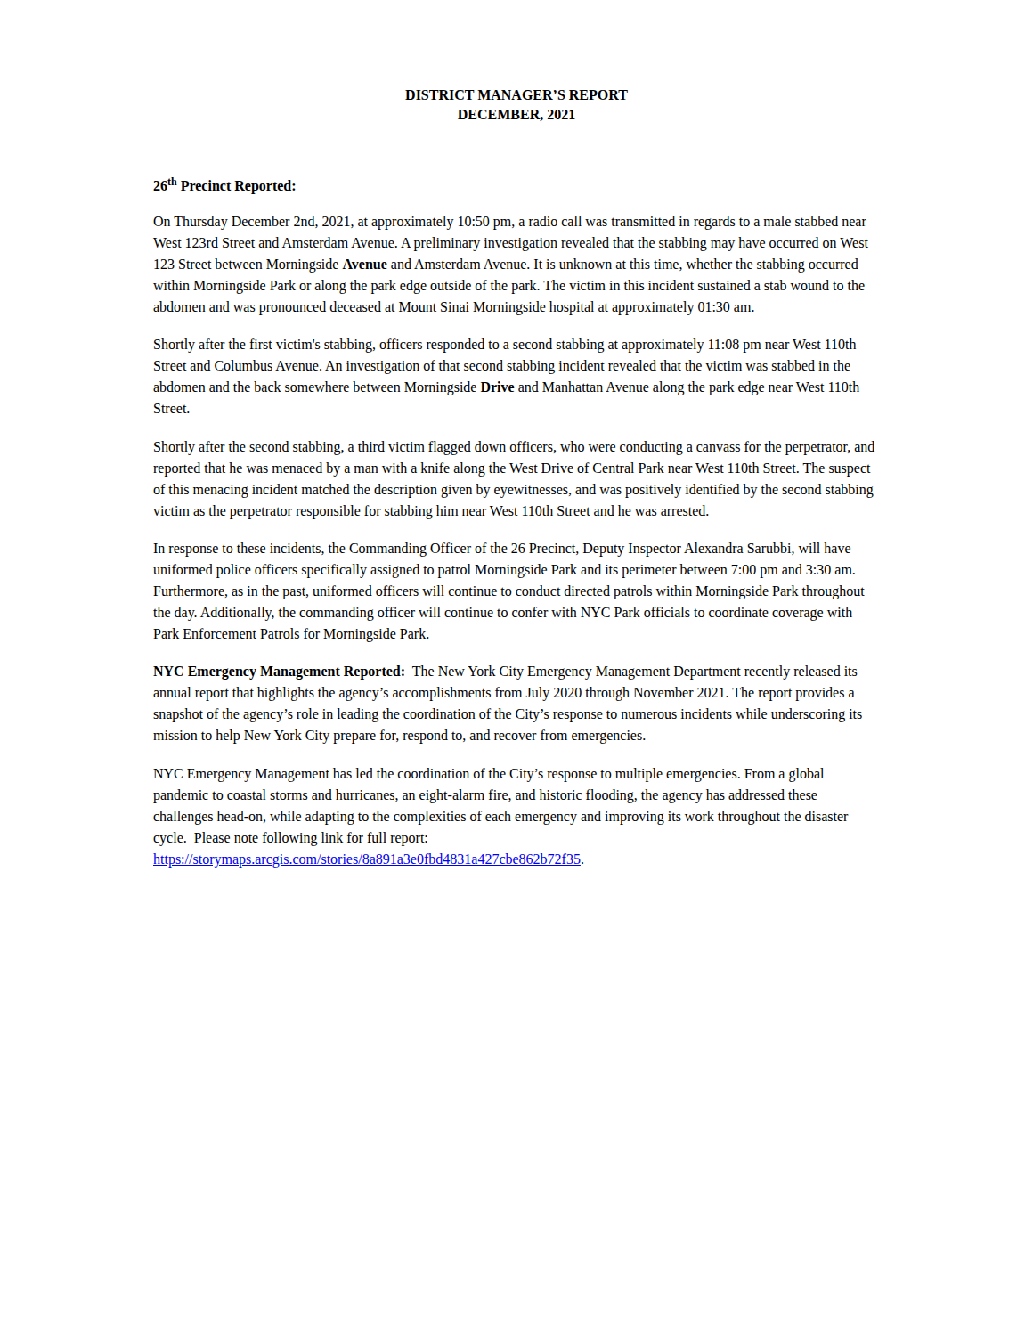District Manager’s Report
December, 2021
26th Precinct Reported:
On Thursday December 2nd, 2021, at approximately 10:50 pm, a radio call was transmitted in regards to a male stabbed near West 123rd Street and Amsterdam Avenue. A preliminary investigation revealed that the stabbing may have occurred on West 123 Street between Morningside Avenue and Amsterdam Avenue. It is unknown at this time, whether the stabbing occurred within Morningside Park or along the park edge outside of the park. The victim in this incident sustained a stab wound to the abdomen and was pronounced deceased at Mount Sinai Morningside hospital at approximately 01:30 am.
Shortly after the first victim's stabbing, officers responded to a second stabbing at approximately 11:08 pm near West 110th Street and Columbus Avenue. An investigation of that second stabbing incident revealed that the victim was stabbed in the abdomen and the back somewhere between Morningside Drive and Manhattan Avenue along the park edge near West 110th Street.
Shortly after the second stabbing, a third victim flagged down officers, who were conducting a canvass for the perpetrator, and reported that he was menaced by a man with a knife along the West Drive of Central Park near West 110th Street. The suspect of this menacing incident matched the description given by eyewitnesses, and was positively identified by the second stabbing victim as the perpetrator responsible for stabbing him near West 110th Street and he was arrested.
In response to these incidents, the Commanding Officer of the 26 Precinct, Deputy Inspector Alexandra Sarubbi, will have uniformed police officers specifically assigned to patrol Morningside Park and its perimeter between 7:00 pm and 3:30 am. Furthermore, as in the past, uniformed officers will continue to conduct directed patrols within Morningside Park throughout the day. Additionally, the commanding officer will continue to confer with NYC Park officials to coordinate coverage with Park Enforcement Patrols for Morningside Park.
NYC Emergency Management Reported: The New York City Emergency Management Department recently released its annual report that highlights the agency’s accomplishments from July 2020 through November 2021. The report provides a snapshot of the agency’s role in leading the coordination of the City’s response to numerous incidents while underscoring its mission to help New York City prepare for, respond to, and recover from emergencies.
NYC Emergency Management has led the coordination of the City’s response to multiple emergencies. From a global pandemic to coastal storms and hurricanes, an eight-alarm fire, and historic flooding, the agency has addressed these challenges head-on, while adapting to the complexities of each emergency and improving its work throughout the disaster cycle. Please note following link for full report:
https://storymaps.arcgis.com/stories/8a891a3e0fbd4831a427cbe862b72f35.